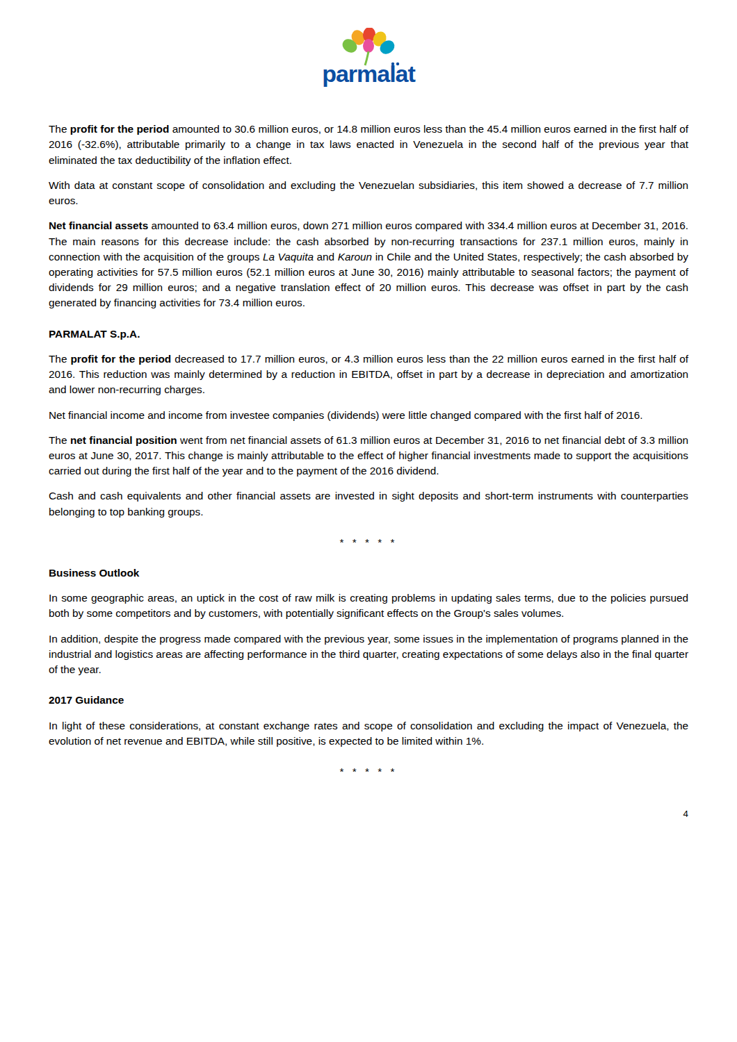parmalat
The profit for the period amounted to 30.6 million euros, or 14.8 million euros less than the 45.4 million euros earned in the first half of 2016 (-32.6%), attributable primarily to a change in tax laws enacted in Venezuela in the second half of the previous year that eliminated the tax deductibility of the inflation effect.
With data at constant scope of consolidation and excluding the Venezuelan subsidiaries, this item showed a decrease of 7.7 million euros.
Net financial assets amounted to 63.4 million euros, down 271 million euros compared with 334.4 million euros at December 31, 2016. The main reasons for this decrease include: the cash absorbed by non-recurring transactions for 237.1 million euros, mainly in connection with the acquisition of the groups La Vaquita and Karoun in Chile and the United States, respectively; the cash absorbed by operating activities for 57.5 million euros (52.1 million euros at June 30, 2016) mainly attributable to seasonal factors; the payment of dividends for 29 million euros; and a negative translation effect of 20 million euros. This decrease was offset in part by the cash generated by financing activities for 73.4 million euros.
PARMALAT S.p.A.
The profit for the period decreased to 17.7 million euros, or 4.3 million euros less than the 22 million euros earned in the first half of 2016. This reduction was mainly determined by a reduction in EBITDA, offset in part by a decrease in depreciation and amortization and lower non-recurring charges.
Net financial income and income from investee companies (dividends) were little changed compared with the first half of 2016.
The net financial position went from net financial assets of 61.3 million euros at December 31, 2016 to net financial debt of 3.3 million euros at June 30, 2017. This change is mainly attributable to the effect of higher financial investments made to support the acquisitions carried out during the first half of the year and to the payment of the 2016 dividend.
Cash and cash equivalents and other financial assets are invested in sight deposits and short-term instruments with counterparties belonging to top banking groups.
* * * * *
Business Outlook
In some geographic areas, an uptick in the cost of raw milk is creating problems in updating sales terms, due to the policies pursued both by some competitors and by customers, with potentially significant effects on the Group's sales volumes.
In addition, despite the progress made compared with the previous year, some issues in the implementation of programs planned in the industrial and logistics areas are affecting performance in the third quarter, creating expectations of some delays also in the final quarter of the year.
2017 Guidance
In light of these considerations, at constant exchange rates and scope of consolidation and excluding the impact of Venezuela, the evolution of net revenue and EBITDA, while still positive, is expected to be limited within 1%.
* * * * *
4